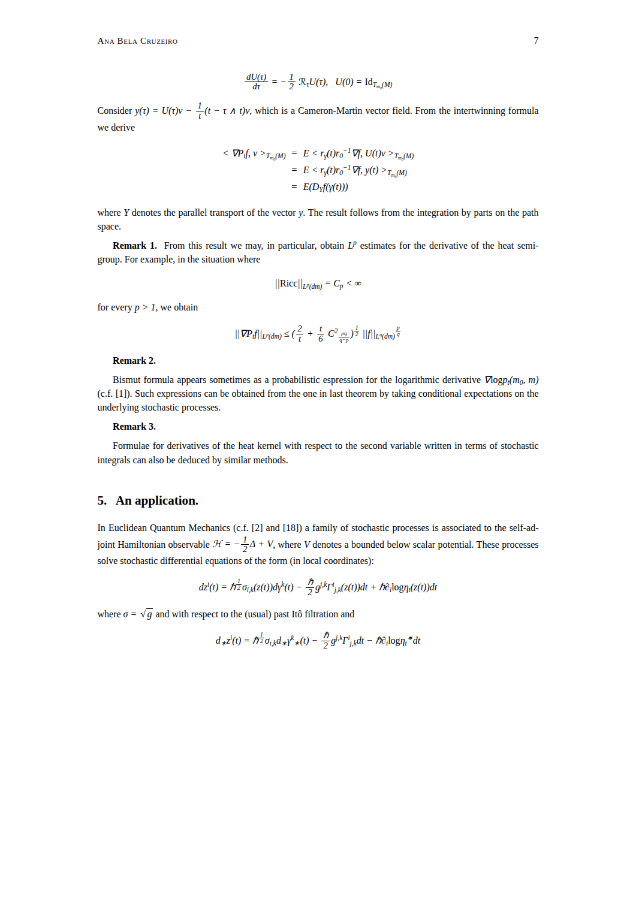Ana Bela Cruzeiro
7
dU(τ) dτ = −12 ℛτU(τ), U(0) = IdTm0(M)
Consider y(τ) = U(τ)v − 1 t(t − τ ∧ t)v, which is a Cameron-Martin vector field. From the intertwinning formula we derive
| < ∇P t f, v > T m 0 (M) | = | E < r γ (t)r 0 −1 ∇f, U(t)v > T m 0 (M) |
| | = | E < r γ (t)r 0 −1 ∇f, y(t) > T m 0 (M) |
| | = | E(D Y f(γ(t))) |
where Y denotes the parallel transport of the vector y. The result follows from the integration by parts on the path space.
Remark 1. From this result we may, in particular, obtain Lp estimates for the derivative of the heat semigroup. For example, in the situation where
||Ricc||Lp(dm) = Cp < ∞
for every p > 1, we obtain
||∇Ptf||Lp(dm) ≤ (2 t + t 6 C2pq q−p)12 ||f||Lq(dm)pq
Remark 2.
Bismut formula appears sometimes as a probabilistic espression for the logarithmic derivative ∇logpt(m0, m) (c.f. [1]). Such expressions can be obtained from the one in last theorem by taking conditional expectations on the underlying stochastic processes.
Remark 3.
Formulae for derivatives of the heat kernel with respect to the second variable written in terms of stochastic integrals can also be deduced by similar methods.
5. An application.
In Euclidean Quantum Mechanics (c.f. [2] and [18]) a family of stochastic processes is associated to the self-adjoint Hamiltonian observable ℋ = −12 Δ + V, where V denotes a bounded below scalar potential. These processes solve stochastic differential equations of the form (in local coordinates):
dzi(t) = ℏ12σi,k(z(t))dγk(t) − ℏ 2gj,kΓij,k(z(t))dt + ℏ∂ilogηt(z(t))dt
where σ = g and with respect to the (usual) past Itô filtration and
d∗zi(t) = ℏ12σi,kd∗γk∗(t) − ℏ 2gj,kΓij,kdt − ℏ∂ilogηt∗dt